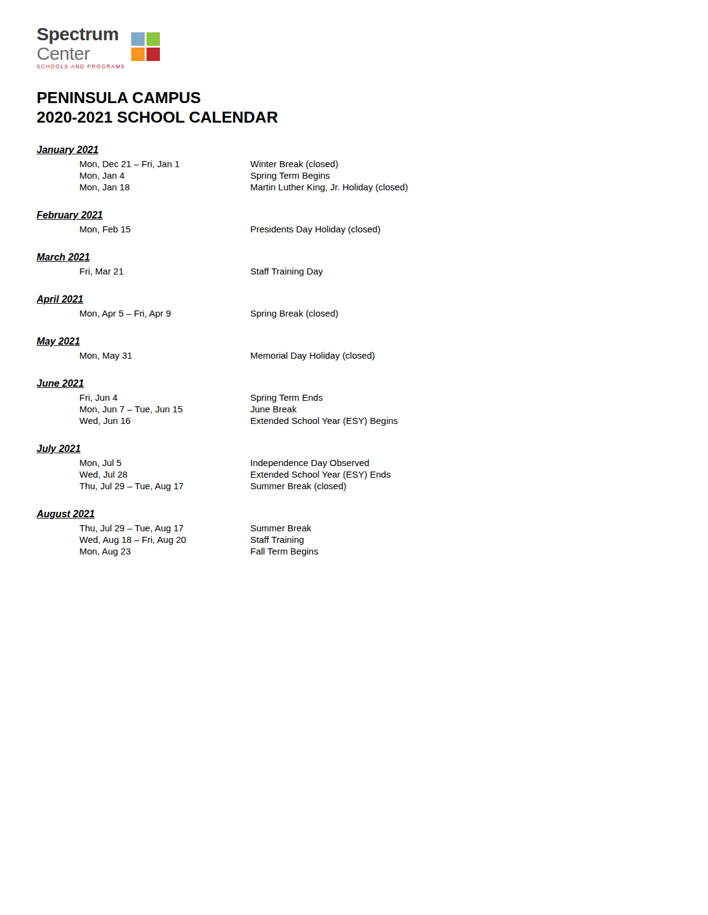Spectrum
Center
SCHOOLS AND PROGRAMS
PENINSULA CAMPUS
2020-2021 SCHOOL CALENDAR
January 2021
| Mon, Dec 21 – Fri, Jan 1 | Winter Break (closed) |
| Mon, Jan 4 | Spring Term Begins |
| Mon, Jan 18 | Martin Luther King, Jr. Holiday (closed) |
February 2021
| Mon, Feb 15 | Presidents Day Holiday (closed) |
March 2021
| Fri, Mar 21 | Staff Training Day |
April 2021
| Mon, Apr 5 – Fri, Apr 9 | Spring Break (closed) |
May 2021
| Mon, May 31 | Memorial Day Holiday (closed) |
June 2021
| Fri, Jun 4 | Spring Term Ends |
| Mon, Jun 7 – Tue, Jun 15 | June Break |
| Wed, Jun 16 | Extended School Year (ESY) Begins |
July 2021
| Mon, Jul 5 | Independence Day Observed |
| Wed, Jul 28 | Extended School Year (ESY) Ends |
| Thu, Jul 29 – Tue, Aug 17 | Summer Break (closed) |
August 2021
| Thu, Jul 29 – Tue, Aug 17 | Summer Break |
| Wed, Aug 18 – Fri, Aug 20 | Staff Training |
| Mon, Aug 23 | Fall Term Begins |